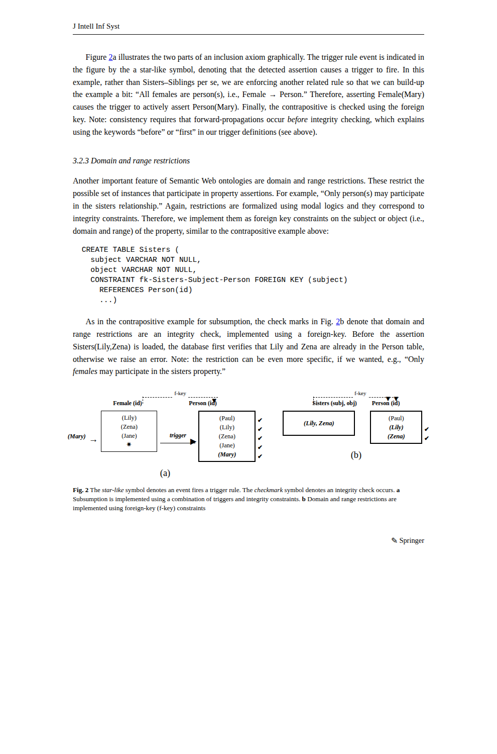J Intell Inf Syst
Figure 2a illustrates the two parts of an inclusion axiom graphically. The trigger rule event is indicated in the figure by the a star-like symbol, denoting that the detected assertion causes a trigger to fire. In this example, rather than Sisters–Siblings per se, we are enforcing another related rule so that we can build-up the example a bit: “All females are person(s), i.e., Female → Person.” Therefore, asserting Female(Mary) causes the trigger to actively assert Person(Mary). Finally, the contrapositive is checked using the foreign key. Note: consistency requires that forward-propagations occur before integrity checking, which explains using the keywords “before” or “first” in our trigger definitions (see above).
3.2.3 Domain and range restrictions
Another important feature of Semantic Web ontologies are domain and range restrictions. These restrict the possible set of instances that participate in property assertions. For example, “Only person(s) may participate in the sisters relationship.” Again, restrictions are formalized using modal logics and they correspond to integrity constraints. Therefore, we implement them as foreign key constraints on the subject or object (i.e., domain and range) of the property, similar to the contrapositive example above:
CREATE TABLE Sisters (
  subject VARCHAR NOT NULL,
  object VARCHAR NOT NULL,
  CONSTRAINT fk-Sisters-Subject-Person FOREIGN KEY (subject)
    REFERENCES Person(id)
    ...)
As in the contrapositive example for subsumption, the check marks in Fig. 2b denote that domain and range restrictions are an integrity check, implemented using a foreign-key. Before the assertion Sisters(Lily,Zena) is loaded, the database first verifies that Lily and Zena are already in the Person table, otherwise we raise an error. Note: the restriction can be even more specific, if we wanted, e.g., “Only females may participate in the sisters property.”
▼
f-key
Female (id)
Person (id)
(Mary)
(Lily)
(Zena)
(Jane)
✷
trigger
▶
(Paul)
(Lily)
(Zena)
(Jane)
(Mary)
✔ ✔ ✔ ✔ ✔
(a)
▼
▼
f-key
Sisters (subj, obj)
Person (id)
(Lily, Zena)
(Paul)
(Lily)
(Zena)
✔ ✔ ✔
(b)
Fig. 2 The star-like symbol denotes an event fires a trigger rule. The checkmark symbol denotes an integrity check occurs. a Subsumption is implemented using a combination of triggers and integrity constraints. b Domain and range restrictions are implemented using foreign-key (f-key) constraints
✎ Springer